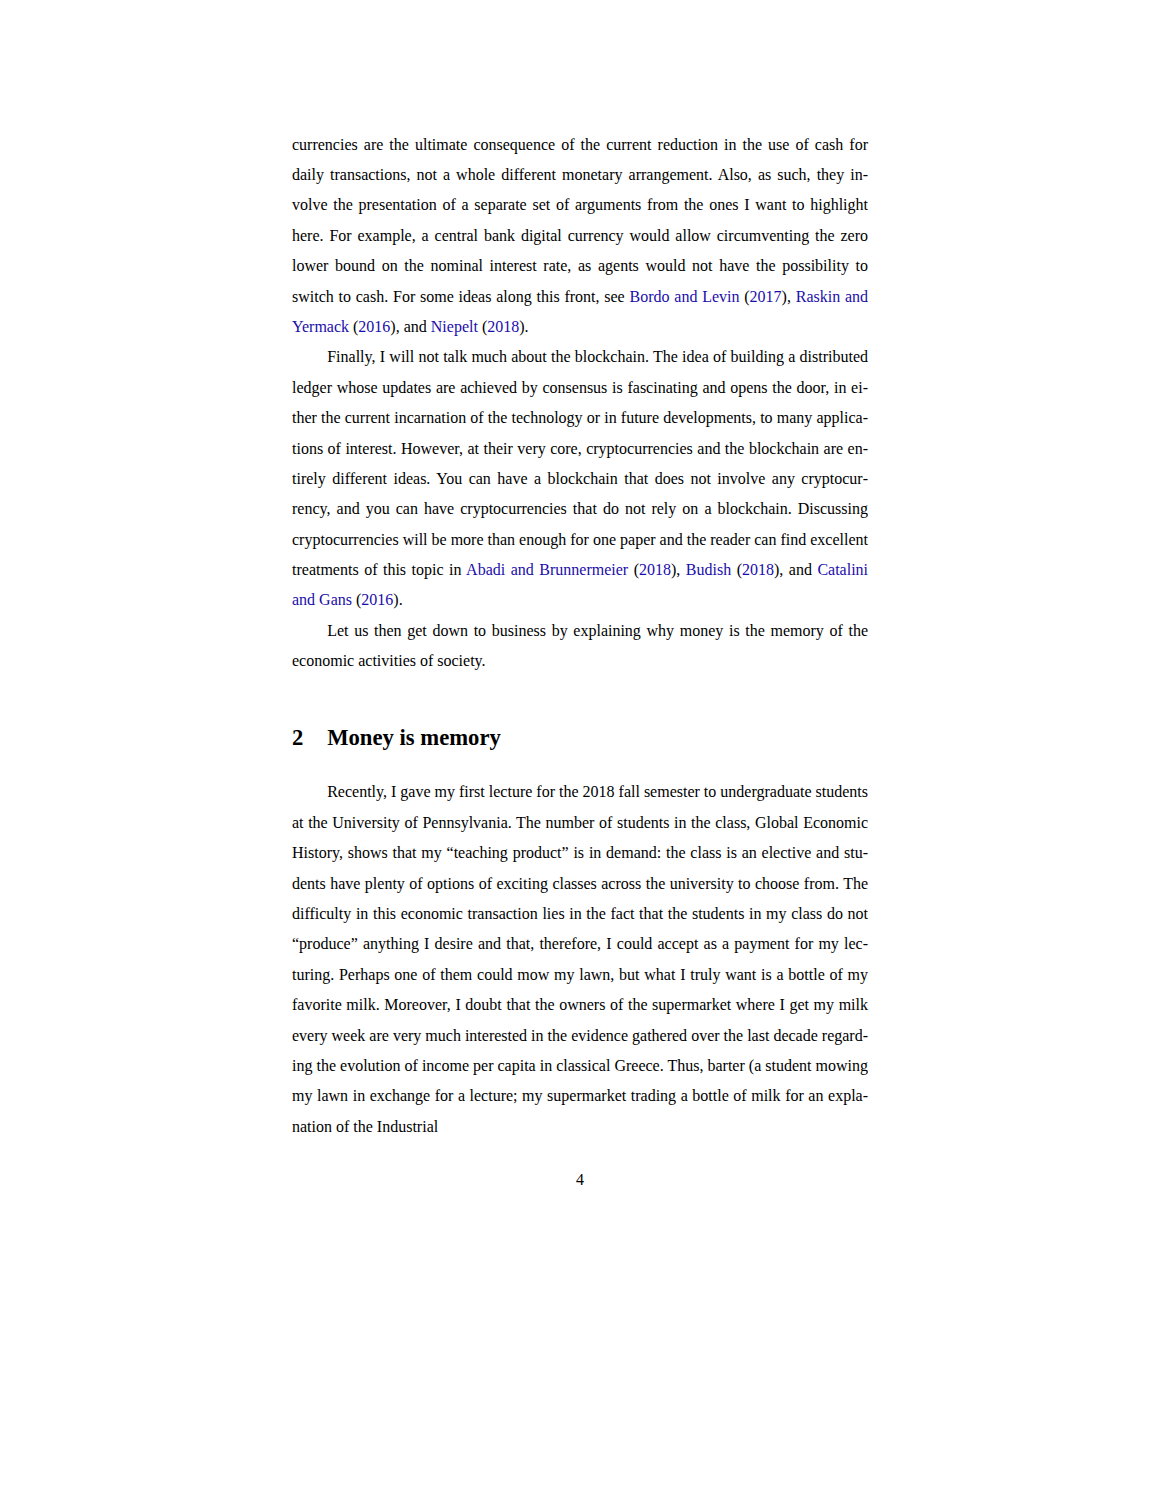currencies are the ultimate consequence of the current reduction in the use of cash for daily transactions, not a whole different monetary arrangement. Also, as such, they involve the presentation of a separate set of arguments from the ones I want to highlight here. For example, a central bank digital currency would allow circumventing the zero lower bound on the nominal interest rate, as agents would not have the possibility to switch to cash. For some ideas along this front, see Bordo and Levin (2017), Raskin and Yermack (2016), and Niepelt (2018).
Finally, I will not talk much about the blockchain. The idea of building a distributed ledger whose updates are achieved by consensus is fascinating and opens the door, in either the current incarnation of the technology or in future developments, to many applications of interest. However, at their very core, cryptocurrencies and the blockchain are entirely different ideas. You can have a blockchain that does not involve any cryptocurrency, and you can have cryptocurrencies that do not rely on a blockchain. Discussing cryptocurrencies will be more than enough for one paper and the reader can find excellent treatments of this topic in Abadi and Brunnermeier (2018), Budish (2018), and Catalini and Gans (2016).
Let us then get down to business by explaining why money is the memory of the economic activities of society.
2 Money is memory
Recently, I gave my first lecture for the 2018 fall semester to undergraduate students at the University of Pennsylvania. The number of students in the class, Global Economic History, shows that my “teaching product” is in demand: the class is an elective and students have plenty of options of exciting classes across the university to choose from. The difficulty in this economic transaction lies in the fact that the students in my class do not “produce” anything I desire and that, therefore, I could accept as a payment for my lecturing. Perhaps one of them could mow my lawn, but what I truly want is a bottle of my favorite milk. Moreover, I doubt that the owners of the supermarket where I get my milk every week are very much interested in the evidence gathered over the last decade regarding the evolution of income per capita in classical Greece. Thus, barter (a student mowing my lawn in exchange for a lecture; my supermarket trading a bottle of milk for an explanation of the Industrial
4